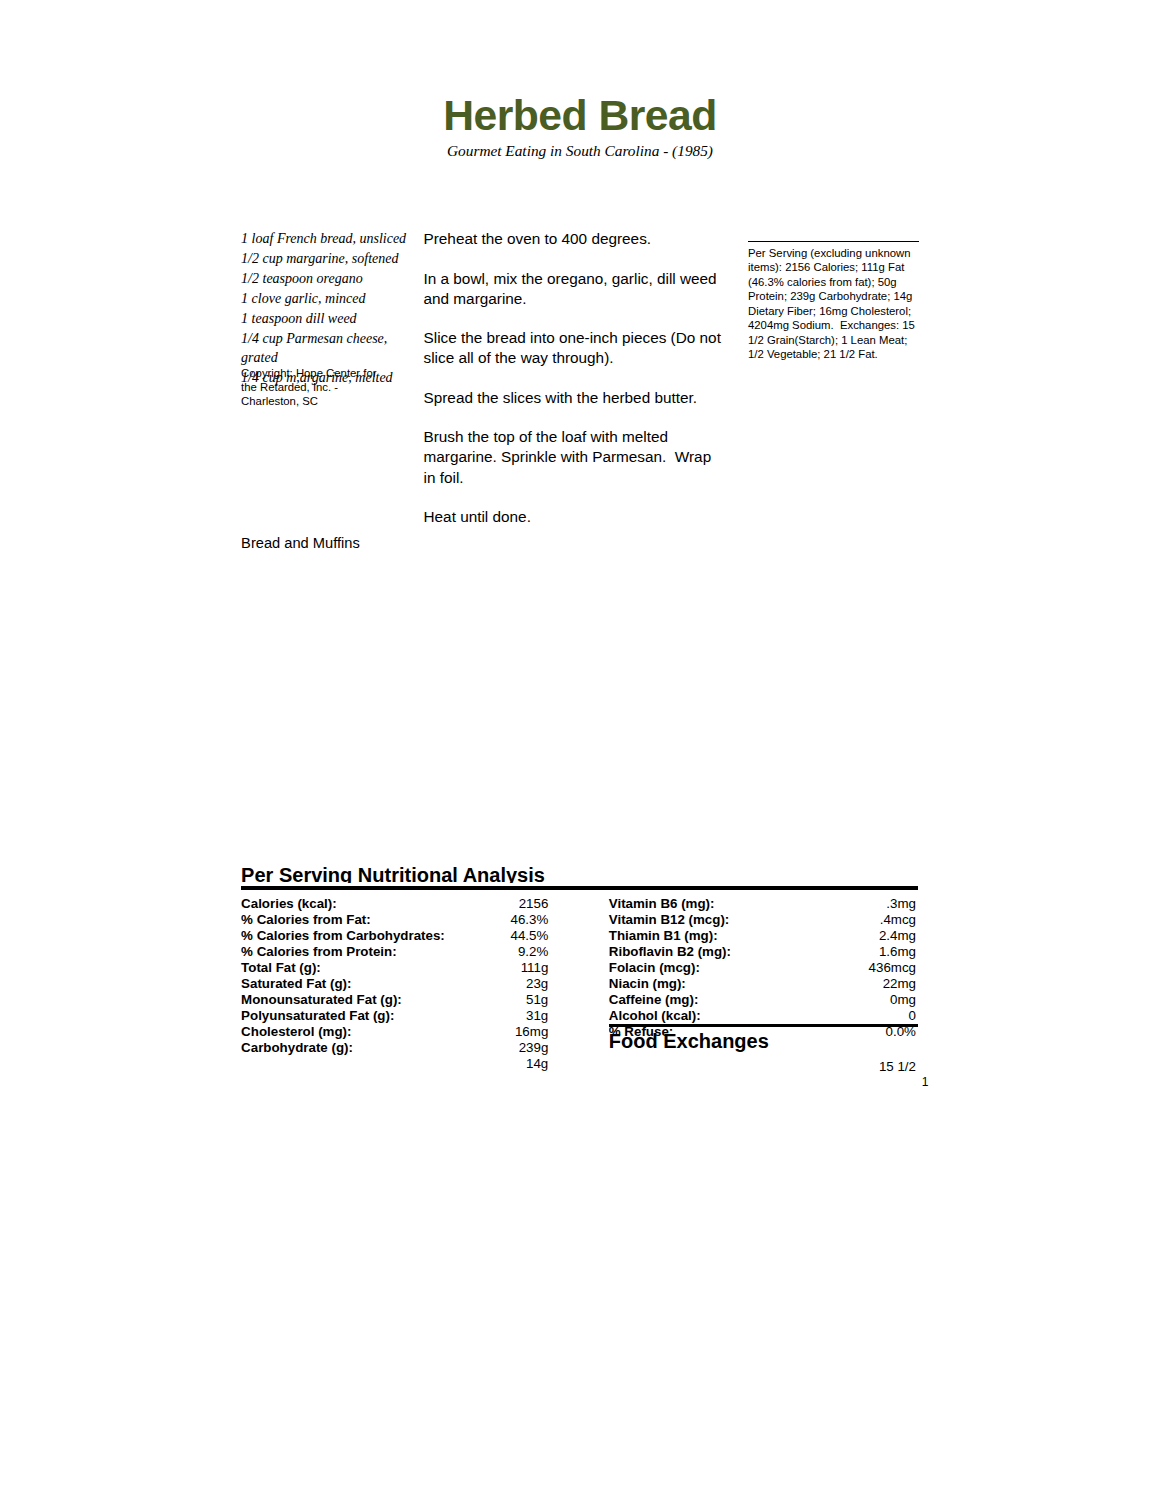Herbed Bread
Gourmet Eating in South Carolina - (1985)
1 loaf French bread, unsliced
1/2 cup margarine, softened
1/2 teaspoon oregano
1 clove garlic, minced
1 teaspoon dill weed
1/4 cup Parmesan cheese, grated
1/4 cup m,argarine, melted
Copyright: Hope Center for the Retarded, Inc. - Charleston, SC
Preheat the oven to 400 degrees.
In a bowl, mix the oregano, garlic, dill weed and margarine.
Slice the bread into one-inch pieces (Do not slice all of the way through).
Spread the slices with the herbed butter.
Brush the top of the loaf with melted margarine. Sprinkle with Parmesan. Wrap in foil.
Heat until done.
Per Serving (excluding unknown items): 2156 Calories; 111g Fat (46.3% calories from fat); 50g Protein; 239g Carbohydrate; 14g Dietary Fiber; 16mg Cholesterol; 4204mg Sodium. Exchanges: 15 1/2 Grain(Starch); 1 Lean Meat; 1/2 Vegetable; 21 1/2 Fat.
Bread and Muffins
Per Serving Nutritional Analysis
| Calories (kcal): | 2156 |
| % Calories from Fat: | 46.3% |
| % Calories from Carbohydrates: | 44.5% |
| % Calories from Protein: | 9.2% |
| Total Fat (g): | 111g |
| Saturated Fat (g): | 23g |
| Monounsaturated Fat (g): | 51g |
| Polyunsaturated Fat (g): | 31g |
| Cholesterol (mg): | 16mg |
| Carbohydrate (g): | 239g |
| | 14g |
| Vitamin B6 (mg): | .3mg |
| Vitamin B12 (mcg): | .4mcg |
| Thiamin B1 (mg): | 2.4mg |
| Riboflavin B2 (mg): | 1.6mg |
| Folacin (mcg): | 436mcg |
| Niacin (mg): | 22mg |
| Caffeine (mg): | 0mg |
| Alcohol (kcal): | 0 |
| % Refuse: | 0.0% |
Food Exchanges
15 1/2
1